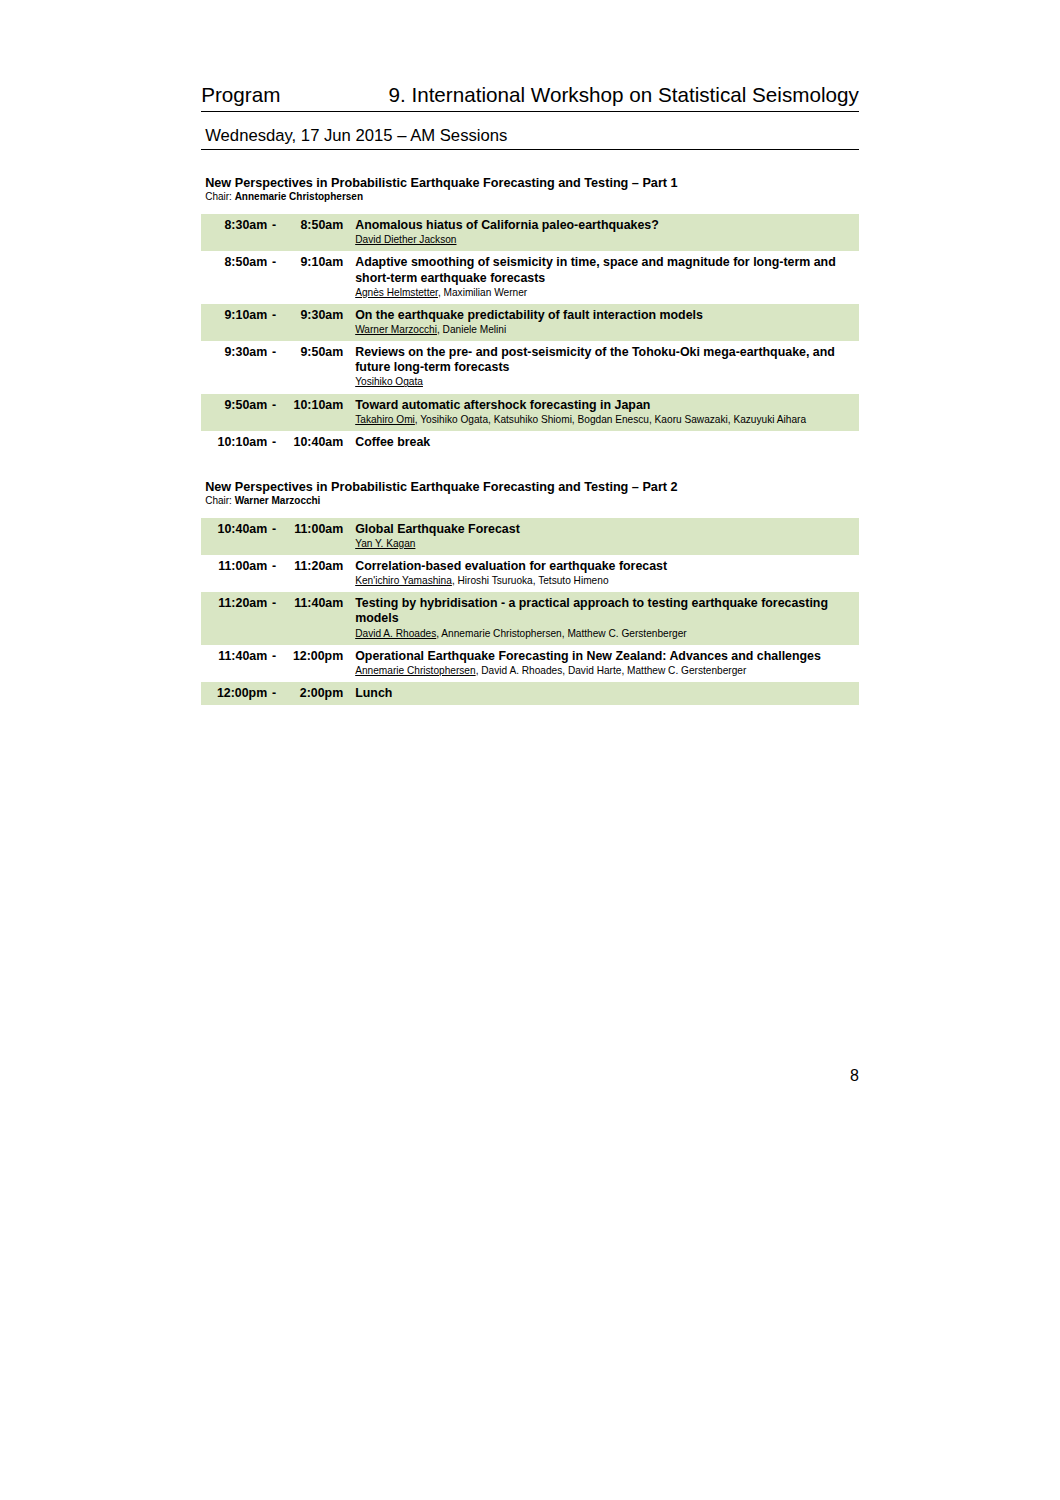Program
9. International Workshop on Statistical Seismology
Wednesday, 17 Jun 2015 – AM Sessions
New Perspectives in Probabilistic Earthquake Forecasting and Testing – Part 1
Chair: Annemarie Christophersen
| 8:30am - 8:50am | Anomalous hiatus of California paleo-earthquakes? David Diether Jackson |
| 8:50am - 9:10am | Adaptive smoothing of seismicity in time, space and magnitude for long-term and short-term earthquake forecasts Agnès Helmstetter , Maximilian Werner |
| 9:10am - 9:30am | On the earthquake predictability of fault interaction models Warner Marzocchi , Daniele Melini |
| 9:30am - 9:50am | Reviews on the pre- and post-seismicity of the Tohoku-Oki mega-earthquake, and future long-term forecasts Yosihiko Ogata |
| 9:50am - 10:10am | Toward automatic aftershock forecasting in Japan Takahiro Omi , Yosihiko Ogata, Katsuhiko Shiomi, Bogdan Enescu, Kaoru Sawazaki, Kazuyuki Aihara |
| 10:10am - 10:40am | Coffee break |
New Perspectives in Probabilistic Earthquake Forecasting and Testing – Part 2
Chair: Warner Marzocchi
| 10:40am - 11:00am | Global Earthquake Forecast Yan Y. Kagan |
| 11:00am - 11:20am | Correlation-based evaluation for earthquake forecast Ken'ichiro Yamashina , Hiroshi Tsuruoka, Tetsuto Himeno |
| 11:20am - 11:40am | Testing by hybridisation - a practical approach to testing earthquake forecasting models David A. Rhoades , Annemarie Christophersen, Matthew C. Gerstenberger |
| 11:40am - 12:00pm | Operational Earthquake Forecasting in New Zealand: Advances and challenges Annemarie Christophersen , David A. Rhoades, David Harte, Matthew C. Gerstenberger |
| 12:00pm - 2:00pm | Lunch |
8